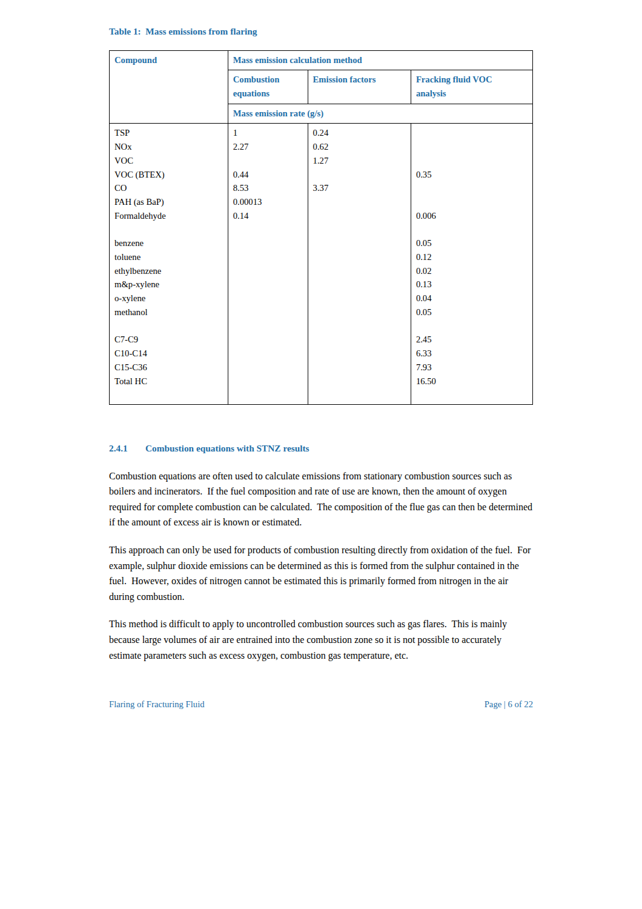Table 1: Mass emissions from flaring
| Compound | Mass emission calculation method |
| --- | --- |
| Combustion equations | Emission factors | Fracking fluid VOC analysis |
| Mass emission rate (g/s) |
| TSP NOx VOC VOC (BTEX) CO PAH (as BaP) Formaldehyde benzene toluene ethylbenzene m&p-xylene o-xylene methanol C7-C9 C10-C14 C15-C36 Total HC | 1 2.27 0.44 8.53 0.00013 0.14 | 0.24 0.62 1.27 3.37 | 0.35 0.006 0.05 0.12 0.02 0.13 0.04 0.05 2.45 6.33 7.93 16.50 |
2.4.1 Combustion equations with STNZ results
Combustion equations are often used to calculate emissions from stationary combustion sources such as boilers and incinerators. If the fuel composition and rate of use are known, then the amount of oxygen required for complete combustion can be calculated. The composition of the flue gas can then be determined if the amount of excess air is known or estimated.
This approach can only be used for products of combustion resulting directly from oxidation of the fuel. For example, sulphur dioxide emissions can be determined as this is formed from the sulphur contained in the fuel. However, oxides of nitrogen cannot be estimated this is primarily formed from nitrogen in the air during combustion.
This method is difficult to apply to uncontrolled combustion sources such as gas flares. This is mainly because large volumes of air are entrained into the combustion zone so it is not possible to accurately estimate parameters such as excess oxygen, combustion gas temperature, etc.
Flaring of Fracturing Fluid Page | 6 of 22